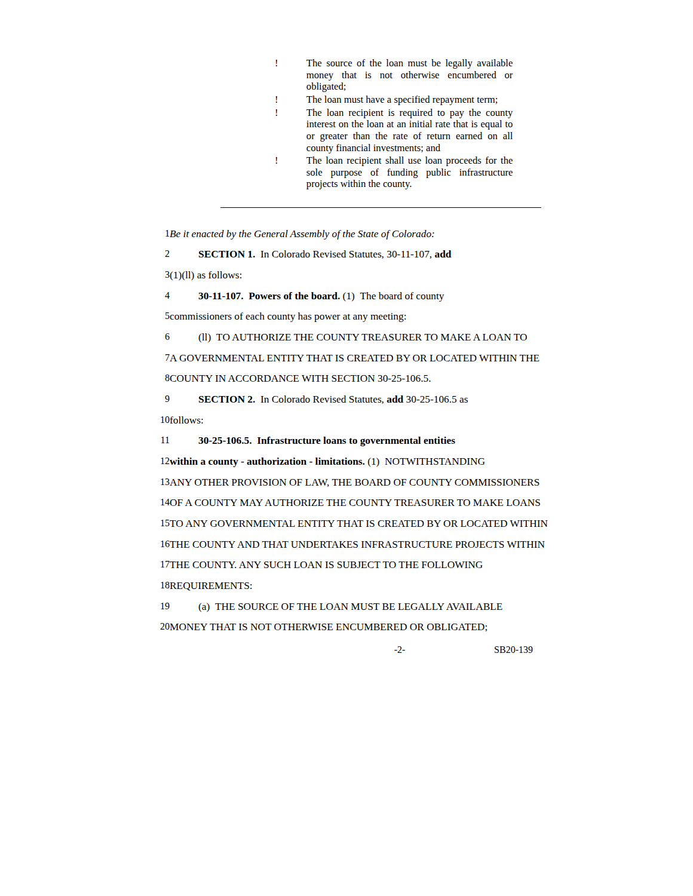! The source of the loan must be legally available money that is not otherwise encumbered or obligated;
! The loan must have a specified repayment term;
! The loan recipient is required to pay the county interest on the loan at an initial rate that is equal to or greater than the rate of return earned on all county financial investments; and
! The loan recipient shall use loan proceeds for the sole purpose of funding public infrastructure projects within the county.
| 1 | Be it enacted by the General Assembly of the State of Colorado: |
| 2 | SECTION 1. In Colorado Revised Statutes, 30-11-107, add |
| 3 | (1)(ll) as follows: |
| 4 | 30-11-107. Powers of the board. (1) The board of county |
| 5 | commissioners of each county has power at any meeting: |
| 6 | (ll) T O AUTHORIZE THE COUNTY TREASURER TO MAKE A LOAN TO |
| 7 | A GOVERNMENTAL ENTITY THAT IS CREATED BY OR LOCATED WITHIN THE |
| 8 | COUNTY IN ACCORDANCE WITH SECTION 30-25-106.5. |
| 9 | SECTION 2. In Colorado Revised Statutes, add 30-25-106.5 as |
| 10 | follows: |
| 11 | 30-25-106.5. Infrastructure loans to governmental entities |
| 12 | within a county - authorization - limitations. (1) N OTWITHSTANDING |
| 13 | ANY OTHER PROVISION OF LAW, THE BOARD OF COUNTY COMMISSIONERS |
| 14 | OF A COUNTY MAY AUTHORIZE THE COUNTY TREASURER TO MAKE LOANS |
| 15 | TO ANY GOVERNMENTAL ENTITY THAT IS CREATED BY OR LOCATED WITHIN |
| 16 | THE COUNTY AND THAT UNDERTAKES INFRASTRUCTURE PROJECTS WITHIN |
| 17 | THE COUNTY. ANY SUCH LOAN IS SUBJECT TO THE FOLLOWING |
| 18 | REQUIREMENTS: |
| 19 | (a) T HE SOURCE OF THE LOAN MUST BE LEGALLY AVAILABLE |
| 20 | MONEY THAT IS NOT OTHERWISE ENCUMBERED OR OBLIGATED; |
-2-SB20-139